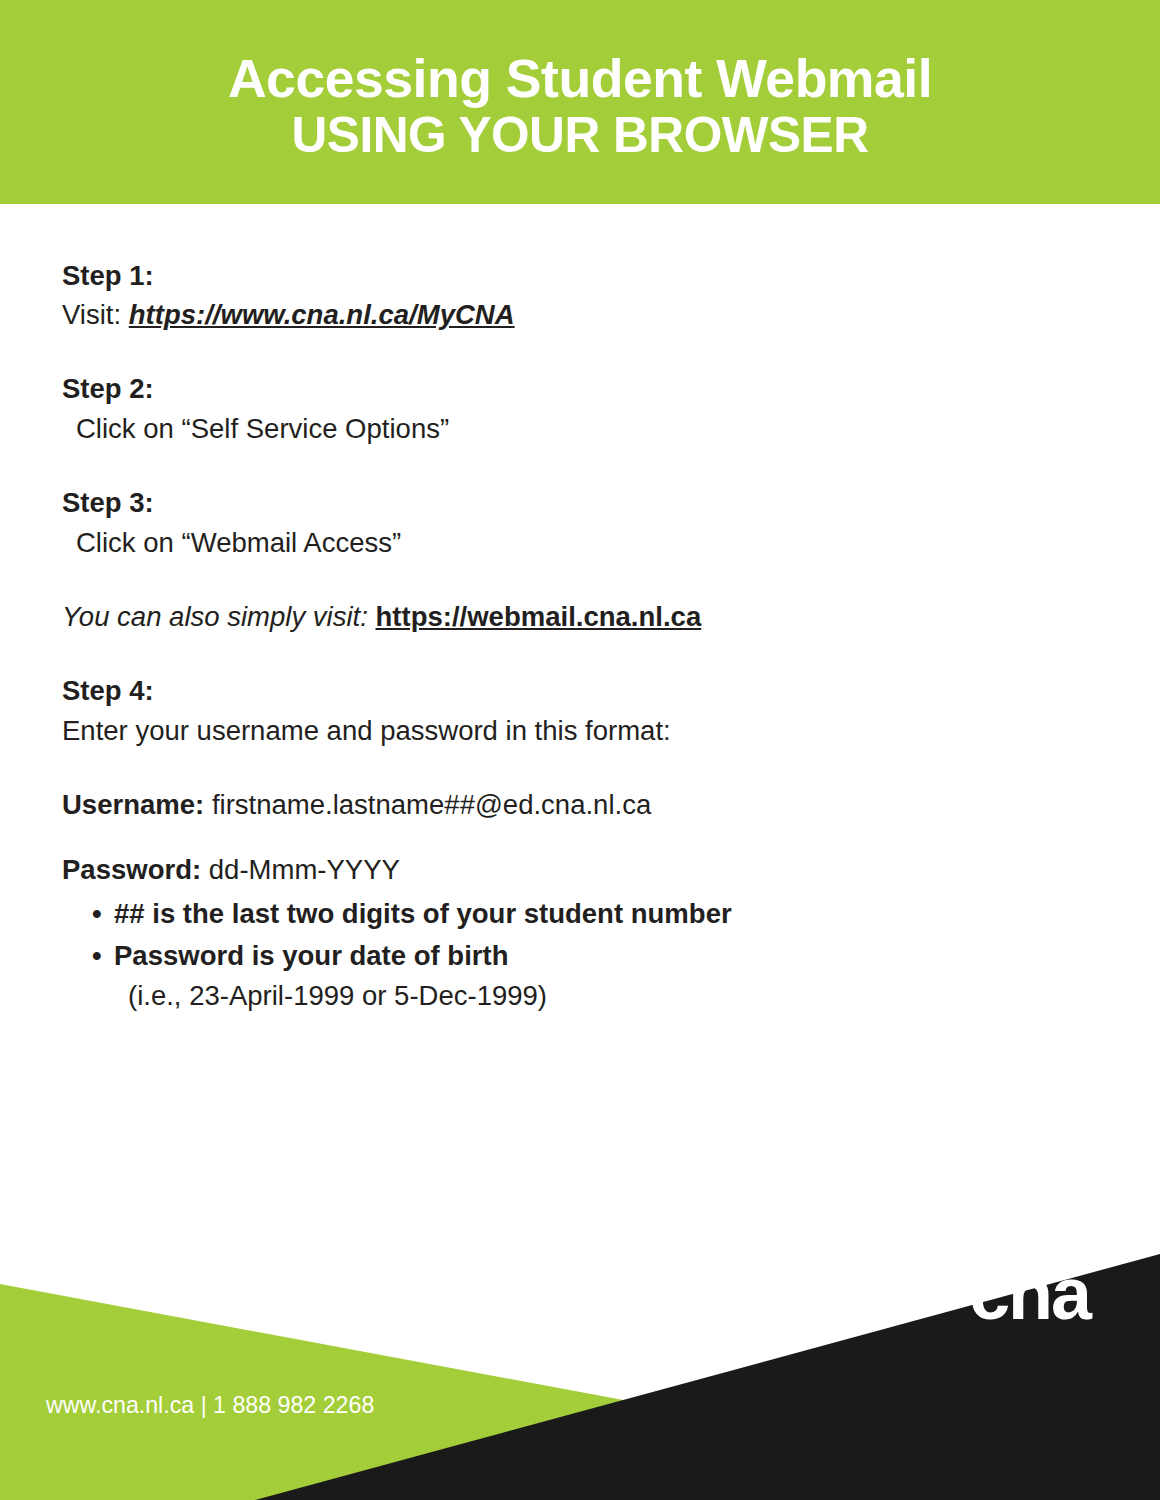Accessing Student Webmail Using Your Browser
Step 1: Visit: https://www.cna.nl.ca/MyCNA
Step 2: Click on “Self Service Options”
Step 3: Click on “Webmail Access”
You can also simply visit: https://webmail.cna.nl.ca
Step 4: Enter your username and password in this format:
Username: firstname.lastname##@ed.cna.nl.ca
Password: dd-Mmm-YYYY
## is the last two digits of your student number
Password is your date of birth (i.e., 23-April-1999 or 5-Dec-1999)
www.cna.nl.ca | 1 888 982 2268
cna